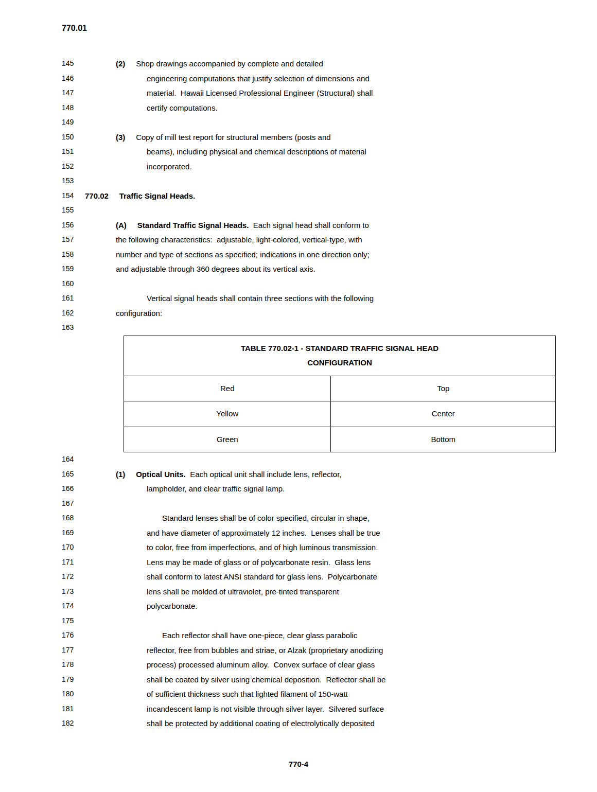770.01
145
(2) Shop drawings accompanied by complete and detailed
146
engineering computations that justify selection of dimensions and
147
material. Hawaii Licensed Professional Engineer (Structural) shall
148
certify computations.
149
150
(3) Copy of mill test report for structural members (posts and
151
beams), including physical and chemical descriptions of material
152
incorporated.
153
154
770.02 Traffic Signal Heads.
155
156
(A) Standard Traffic Signal Heads. Each signal head shall conform to
157
the following characteristics: adjustable, light-colored, vertical-type, with
158
number and type of sections as specified; indications in one direction only;
159
and adjustable through 360 degrees about its vertical axis.
160
161
Vertical signal heads shall contain three sections with the following
162
configuration:
163
| TABLE 770.02-1 - STANDARD TRAFFIC SIGNAL HEAD CONFIGURATION |
| --- |
| Red | Top |
| Yellow | Center |
| Green | Bottom |
164
165
(1) Optical Units. Each optical unit shall include lens, reflector,
166
lampholder, and clear traffic signal lamp.
167
168
Standard lenses shall be of color specified, circular in shape,
169
and have diameter of approximately 12 inches. Lenses shall be true
170
to color, free from imperfections, and of high luminous transmission.
171
Lens may be made of glass or of polycarbonate resin. Glass lens
172
shall conform to latest ANSI standard for glass lens. Polycarbonate
173
lens shall be molded of ultraviolet, pre-tinted transparent
174
polycarbonate.
175
176
Each reflector shall have one-piece, clear glass parabolic
177
reflector, free from bubbles and striae, or Alzak (proprietary anodizing
178
process) processed aluminum alloy. Convex surface of clear glass
179
shall be coated by silver using chemical deposition. Reflector shall be
180
of sufficient thickness such that lighted filament of 150-watt
181
incandescent lamp is not visible through silver layer. Silvered surface
182
shall be protected by additional coating of electrolytically deposited
770-4